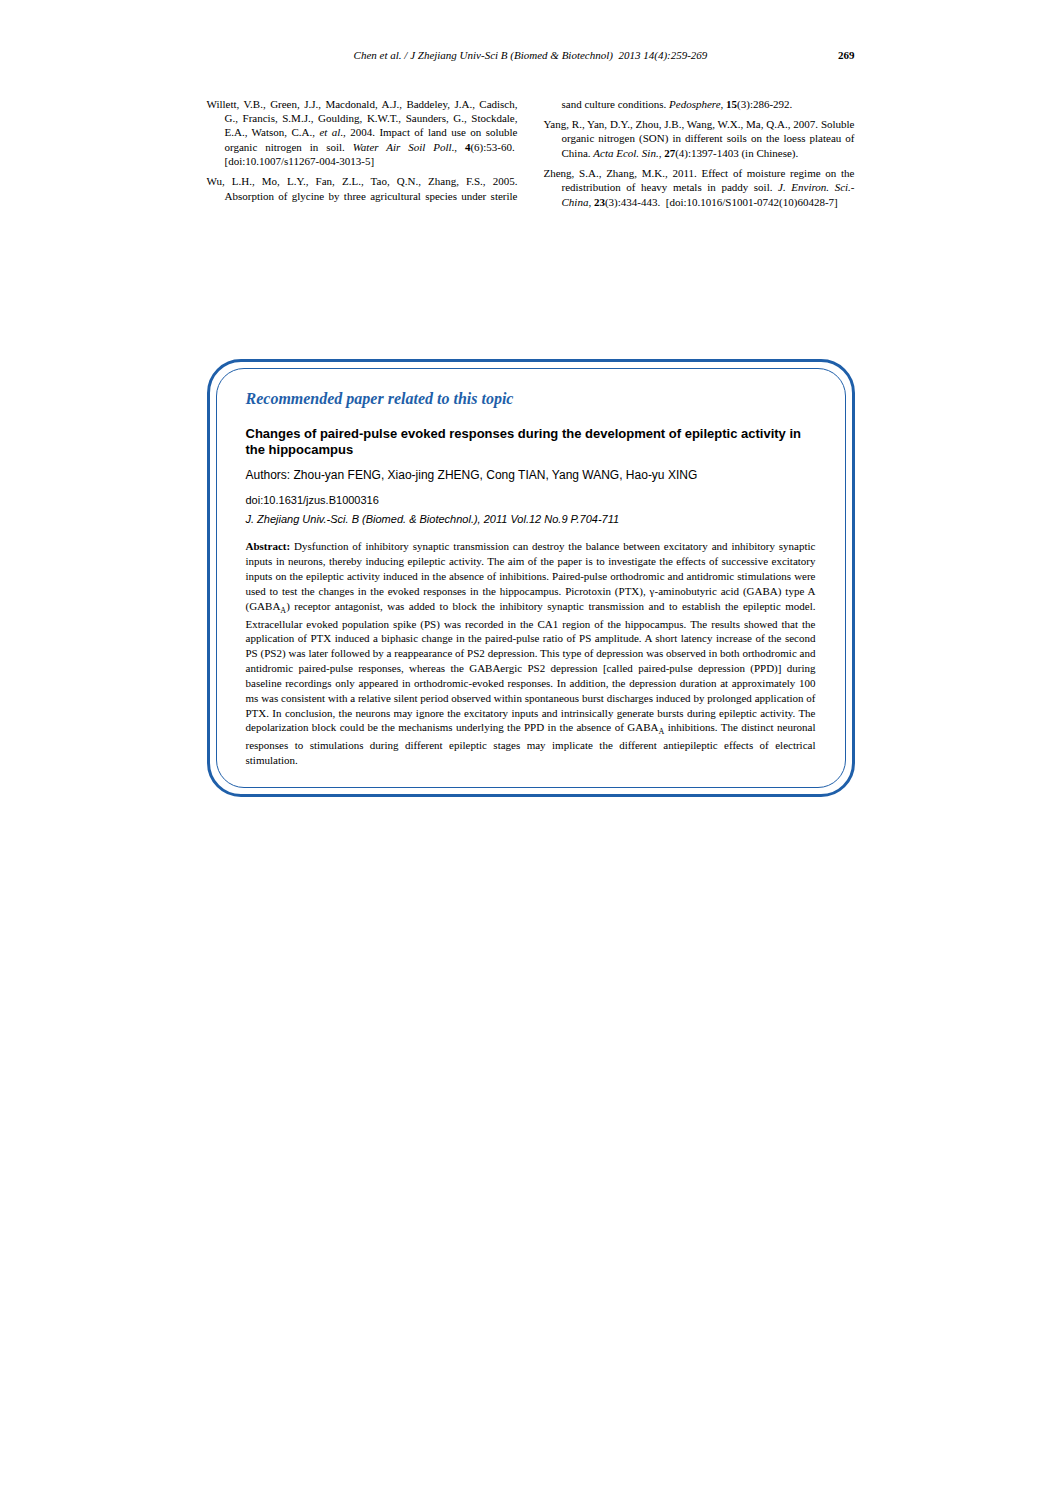Chen et al. / J Zhejiang Univ-Sci B (Biomed & Biotechnol) 2013 14(4):259-269 269
Willett, V.B., Green, J.J., Macdonald, A.J., Baddeley, J.A., Cadisch, G., Francis, S.M.J., Goulding, K.W.T., Saunders, G., Stockdale, E.A., Watson, C.A., et al., 2004. Impact of land use on soluble organic nitrogen in soil. Water Air Soil Poll., 4(6):53-60. [doi:10.1007/s11267-004-3013-5]
Wu, L.H., Mo, L.Y., Fan, Z.L., Tao, Q.N., Zhang, F.S., 2005. Absorption of glycine by three agricultural species under sterile sand culture conditions. Pedosphere, 15(3):286-292.
Yang, R., Yan, D.Y., Zhou, J.B., Wang, W.X., Ma, Q.A., 2007. Soluble organic nitrogen (SON) in different soils on the loess plateau of China. Acta Ecol. Sin., 27(4):1397-1403 (in Chinese).
Zheng, S.A., Zhang, M.K., 2011. Effect of moisture regime on the redistribution of heavy metals in paddy soil. J. Environ. Sci.-China, 23(3):434-443. [doi:10.1016/S1001-0742(10)60428-7]
Recommended paper related to this topic
Changes of paired-pulse evoked responses during the development of epileptic activity in the hippocampus
Authors: Zhou-yan FENG, Xiao-jing ZHENG, Cong TIAN, Yang WANG, Hao-yu XING
doi:10.1631/jzus.B1000316
J. Zhejiang Univ.-Sci. B (Biomed. & Biotechnol.), 2011 Vol.12 No.9 P.704-711
Abstract: Dysfunction of inhibitory synaptic transmission can destroy the balance between excitatory and inhibitory synaptic inputs in neurons, thereby inducing epileptic activity. The aim of the paper is to investigate the effects of successive excitatory inputs on the epileptic activity induced in the absence of inhibitions. Paired-pulse orthodromic and antidromic stimulations were used to test the changes in the evoked responses in the hippocampus. Picrotoxin (PTX), γ-aminobutyric acid (GABA) type A (GABAA) receptor antagonist, was added to block the inhibitory synaptic transmission and to establish the epileptic model. Extracellular evoked population spike (PS) was recorded in the CA1 region of the hippocampus. The results showed that the application of PTX induced a biphasic change in the paired-pulse ratio of PS amplitude. A short latency increase of the second PS (PS2) was later followed by a reappearance of PS2 depression. This type of depression was observed in both orthodromic and antidromic paired-pulse responses, whereas the GABAergic PS2 depression [called paired-pulse depression (PPD)] during baseline recordings only appeared in orthodromic-evoked responses. In addition, the depression duration at approximately 100 ms was consistent with a relative silent period observed within spontaneous burst discharges induced by prolonged application of PTX. In conclusion, the neurons may ignore the excitatory inputs and intrinsically generate bursts during epileptic activity. The depolarization block could be the mechanisms underlying the PPD in the absence of GABAA inhibitions. The distinct neuronal responses to stimulations during different epileptic stages may implicate the different antiepileptic effects of electrical stimulation.